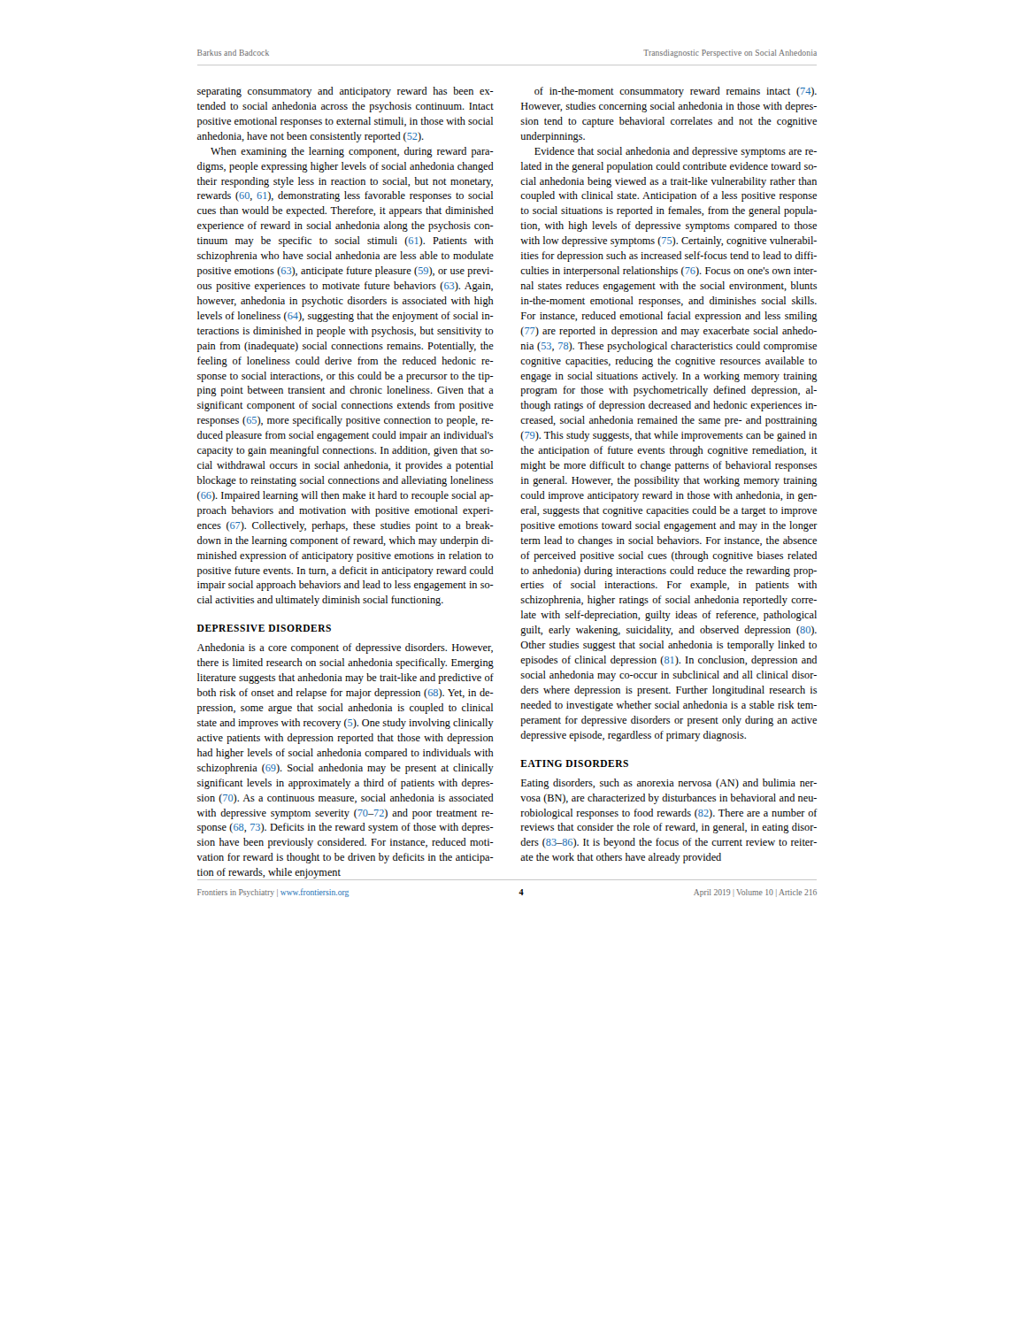Barkus and Badcock Transdiagnostic Perspective on Social Anhedonia
separating consummatory and anticipatory reward has been extended to social anhedonia across the psychosis continuum. Intact positive emotional responses to external stimuli, in those with social anhedonia, have not been consistently reported (52).
When examining the learning component, during reward paradigms, people expressing higher levels of social anhedonia changed their responding style less in reaction to social, but not monetary, rewards (60, 61), demonstrating less favorable responses to social cues than would be expected. Therefore, it appears that diminished experience of reward in social anhedonia along the psychosis continuum may be specific to social stimuli (61). Patients with schizophrenia who have social anhedonia are less able to modulate positive emotions (63), anticipate future pleasure (59), or use previous positive experiences to motivate future behaviors (63). Again, however, anhedonia in psychotic disorders is associated with high levels of loneliness (64), suggesting that the enjoyment of social interactions is diminished in people with psychosis, but sensitivity to pain from (inadequate) social connections remains. Potentially, the feeling of loneliness could derive from the reduced hedonic response to social interactions, or this could be a precursor to the tipping point between transient and chronic loneliness. Given that a significant component of social connections extends from positive responses (65), more specifically positive connection to people, reduced pleasure from social engagement could impair an individual's capacity to gain meaningful connections. In addition, given that social withdrawal occurs in social anhedonia, it provides a potential blockage to reinstating social connections and alleviating loneliness (66). Impaired learning will then make it hard to recouple social approach behaviors and motivation with positive emotional experiences (67). Collectively, perhaps, these studies point to a breakdown in the learning component of reward, which may underpin diminished expression of anticipatory positive emotions in relation to positive future events. In turn, a deficit in anticipatory reward could impair social approach behaviors and lead to less engagement in social activities and ultimately diminish social functioning.
Depressive Disorders
Anhedonia is a core component of depressive disorders. However, there is limited research on social anhedonia specifically. Emerging literature suggests that anhedonia may be trait-like and predictive of both risk of onset and relapse for major depression (68). Yet, in depression, some argue that social anhedonia is coupled to clinical state and improves with recovery (5). One study involving clinically active patients with depression reported that those with depression had higher levels of social anhedonia compared to individuals with schizophrenia (69). Social anhedonia may be present at clinically significant levels in approximately a third of patients with depression (70). As a continuous measure, social anhedonia is associated with depressive symptom severity (70–72) and poor treatment response (68, 73). Deficits in the reward system of those with depression have been previously considered. For instance, reduced motivation for reward is thought to be driven by deficits in the anticipation of rewards, while enjoyment
of in-the-moment consummatory reward remains intact (74). However, studies concerning social anhedonia in those with depression tend to capture behavioral correlates and not the cognitive underpinnings.
Evidence that social anhedonia and depressive symptoms are related in the general population could contribute evidence toward social anhedonia being viewed as a trait-like vulnerability rather than coupled with clinical state. Anticipation of a less positive response to social situations is reported in females, from the general population, with high levels of depressive symptoms compared to those with low depressive symptoms (75). Certainly, cognitive vulnerabilities for depression such as increased self-focus tend to lead to difficulties in interpersonal relationships (76). Focus on one's own internal states reduces engagement with the social environment, blunts in-the-moment emotional responses, and diminishes social skills. For instance, reduced emotional facial expression and less smiling (77) are reported in depression and may exacerbate social anhedonia (53, 78). These psychological characteristics could compromise cognitive capacities, reducing the cognitive resources available to engage in social situations actively. In a working memory training program for those with psychometrically defined depression, although ratings of depression decreased and hedonic experiences increased, social anhedonia remained the same pre- and posttraining (79). This study suggests, that while improvements can be gained in the anticipation of future events through cognitive remediation, it might be more difficult to change patterns of behavioral responses in general. However, the possibility that working memory training could improve anticipatory reward in those with anhedonia, in general, suggests that cognitive capacities could be a target to improve positive emotions toward social engagement and may in the longer term lead to changes in social behaviors. For instance, the absence of perceived positive social cues (through cognitive biases related to anhedonia) during interactions could reduce the rewarding properties of social interactions. For example, in patients with schizophrenia, higher ratings of social anhedonia reportedly correlate with self-depreciation, guilty ideas of reference, pathological guilt, early wakening, suicidality, and observed depression (80). Other studies suggest that social anhedonia is temporally linked to episodes of clinical depression (81). In conclusion, depression and social anhedonia may co-occur in subclinical and all clinical disorders where depression is present. Further longitudinal research is needed to investigate whether social anhedonia is a stable risk temperament for depressive disorders or present only during an active depressive episode, regardless of primary diagnosis.
Eating Disorders
Eating disorders, such as anorexia nervosa (AN) and bulimia nervosa (BN), are characterized by disturbances in behavioral and neurobiological responses to food rewards (82). There are a number of reviews that consider the role of reward, in general, in eating disorders (83–86). It is beyond the focus of the current review to reiterate the work that others have already provided
Frontiers in Psychiatry | www.frontiersin.org 4 April 2019 | Volume 10 | Article 216